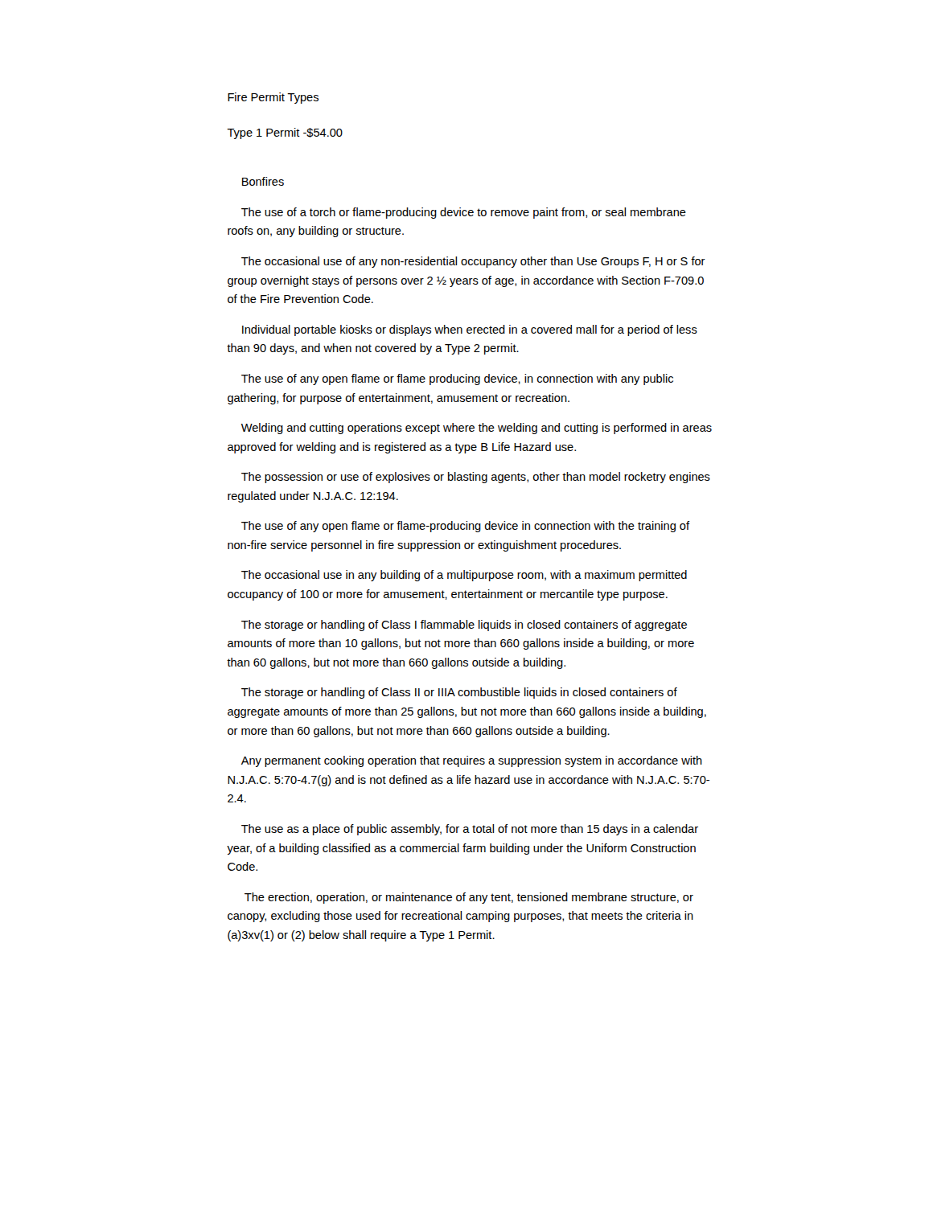Fire Permit Types
Type 1 Permit -$54.00
Bonfires
The use of a torch or flame-producing device to remove paint from, or seal membrane roofs on, any building or structure.
The occasional use of any non-residential occupancy other than Use Groups F, H or S for group overnight stays of persons over 2 ½ years of age, in accordance with Section F-709.0 of the Fire Prevention Code.
Individual portable kiosks or displays when erected in a covered mall for a period of less than 90 days, and when not covered by a Type 2 permit.
The use of any open flame or flame producing device, in connection with any public gathering, for purpose of entertainment, amusement or recreation.
Welding and cutting operations except where the welding and cutting is performed in areas approved for welding and is registered as a type B Life Hazard use.
The possession or use of explosives or blasting agents, other than model rocketry engines regulated under N.J.A.C. 12:194.
The use of any open flame or flame-producing device in connection with the training of non-fire service personnel in fire suppression or extinguishment procedures.
The occasional use in any building of a multipurpose room, with a maximum permitted occupancy of 100 or more for amusement, entertainment or mercantile type purpose.
The storage or handling of Class I flammable liquids in closed containers of aggregate amounts of more than 10 gallons, but not more than 660 gallons inside a building, or more than 60 gallons, but not more than 660 gallons outside a building.
The storage or handling of Class II or IIIA combustible liquids in closed containers of aggregate amounts of more than 25 gallons, but not more than 660 gallons inside a building, or more than 60 gallons, but not more than 660 gallons outside a building.
Any permanent cooking operation that requires a suppression system in accordance with N.J.A.C. 5:70-4.7(g) and is not defined as a life hazard use in accordance with N.J.A.C. 5:70-2.4.
The use as a place of public assembly, for a total of not more than 15 days in a calendar year, of a building classified as a commercial farm building under the Uniform Construction Code.
The erection, operation, or maintenance of any tent, tensioned membrane structure, or canopy, excluding those used for recreational camping purposes, that meets the criteria in (a)3xv(1) or (2) below shall require a Type 1 Permit.